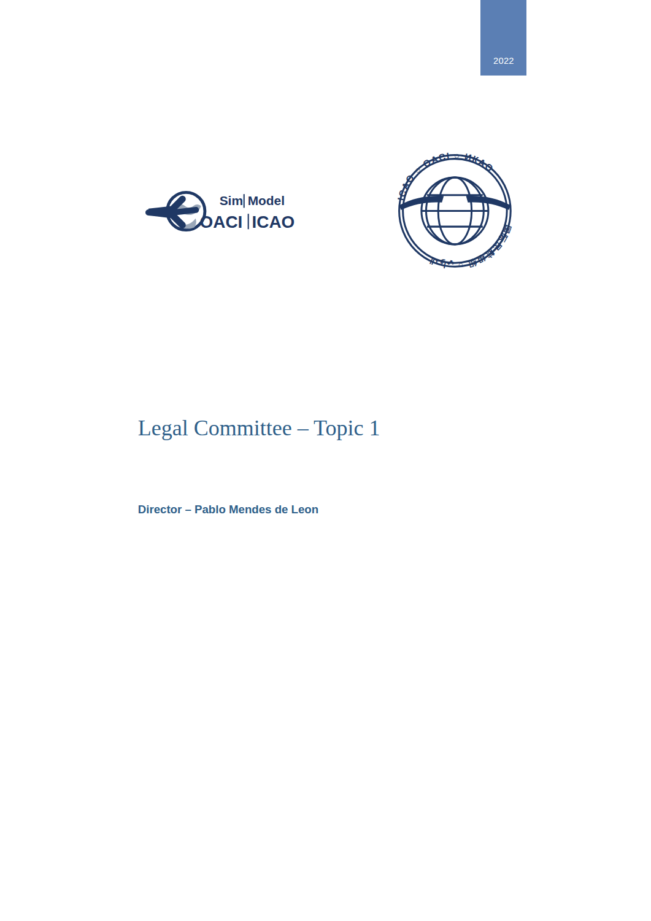2022
Sim Model OACI ICAO ICAO ○ OACI ○ ИКАО 国际民航组织 ○ الدولي
Legal Committee – Topic 1
Director – Pablo Mendes de Leon